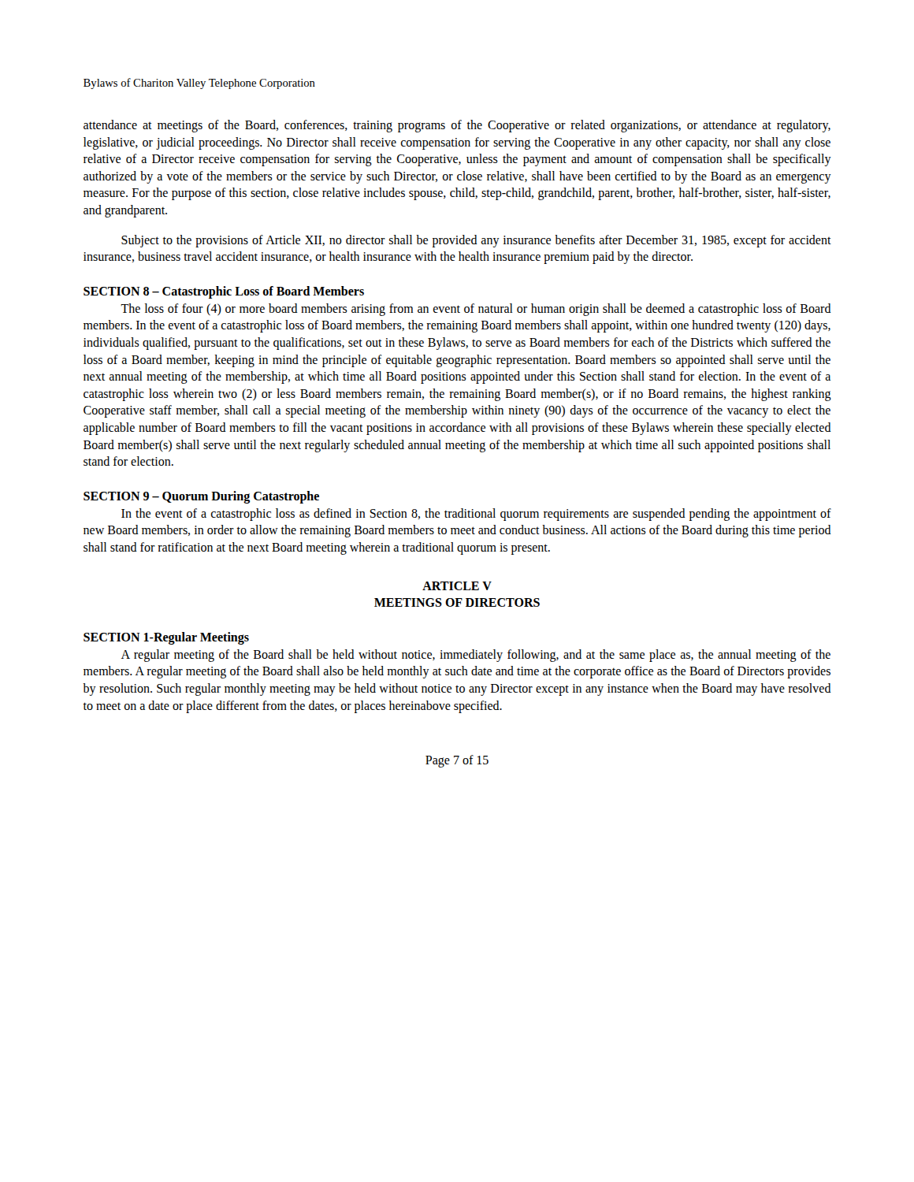Bylaws of Chariton Valley Telephone Corporation
attendance at meetings of the Board, conferences, training programs of the Cooperative or related organizations, or attendance at regulatory, legislative, or judicial proceedings. No Director shall receive compensation for serving the Cooperative in any other capacity, nor shall any close relative of a Director receive compensation for serving the Cooperative, unless the payment and amount of compensation shall be specifically authorized by a vote of the members or the service by such Director, or close relative, shall have been certified to by the Board as an emergency measure. For the purpose of this section, close relative includes spouse, child, step-child, grandchild, parent, brother, half-brother, sister, half-sister, and grandparent.
Subject to the provisions of Article XII, no director shall be provided any insurance benefits after December 31, 1985, except for accident insurance, business travel accident insurance, or health insurance with the health insurance premium paid by the director.
SECTION 8 – Catastrophic Loss of Board Members
The loss of four (4) or more board members arising from an event of natural or human origin shall be deemed a catastrophic loss of Board members. In the event of a catastrophic loss of Board members, the remaining Board members shall appoint, within one hundred twenty (120) days, individuals qualified, pursuant to the qualifications, set out in these Bylaws, to serve as Board members for each of the Districts which suffered the loss of a Board member, keeping in mind the principle of equitable geographic representation. Board members so appointed shall serve until the next annual meeting of the membership, at which time all Board positions appointed under this Section shall stand for election. In the event of a catastrophic loss wherein two (2) or less Board members remain, the remaining Board member(s), or if no Board remains, the highest ranking Cooperative staff member, shall call a special meeting of the membership within ninety (90) days of the occurrence of the vacancy to elect the applicable number of Board members to fill the vacant positions in accordance with all provisions of these Bylaws wherein these specially elected Board member(s) shall serve until the next regularly scheduled annual meeting of the membership at which time all such appointed positions shall stand for election.
SECTION 9 – Quorum During Catastrophe
In the event of a catastrophic loss as defined in Section 8, the traditional quorum requirements are suspended pending the appointment of new Board members, in order to allow the remaining Board members to meet and conduct business. All actions of the Board during this time period shall stand for ratification at the next Board meeting wherein a traditional quorum is present.
ARTICLE V MEETINGS OF DIRECTORS
SECTION 1-Regular Meetings
A regular meeting of the Board shall be held without notice, immediately following, and at the same place as, the annual meeting of the members. A regular meeting of the Board shall also be held monthly at such date and time at the corporate office as the Board of Directors provides by resolution. Such regular monthly meeting may be held without notice to any Director except in any instance when the Board may have resolved to meet on a date or place different from the dates, or places hereinabove specified.
Page 7 of 15